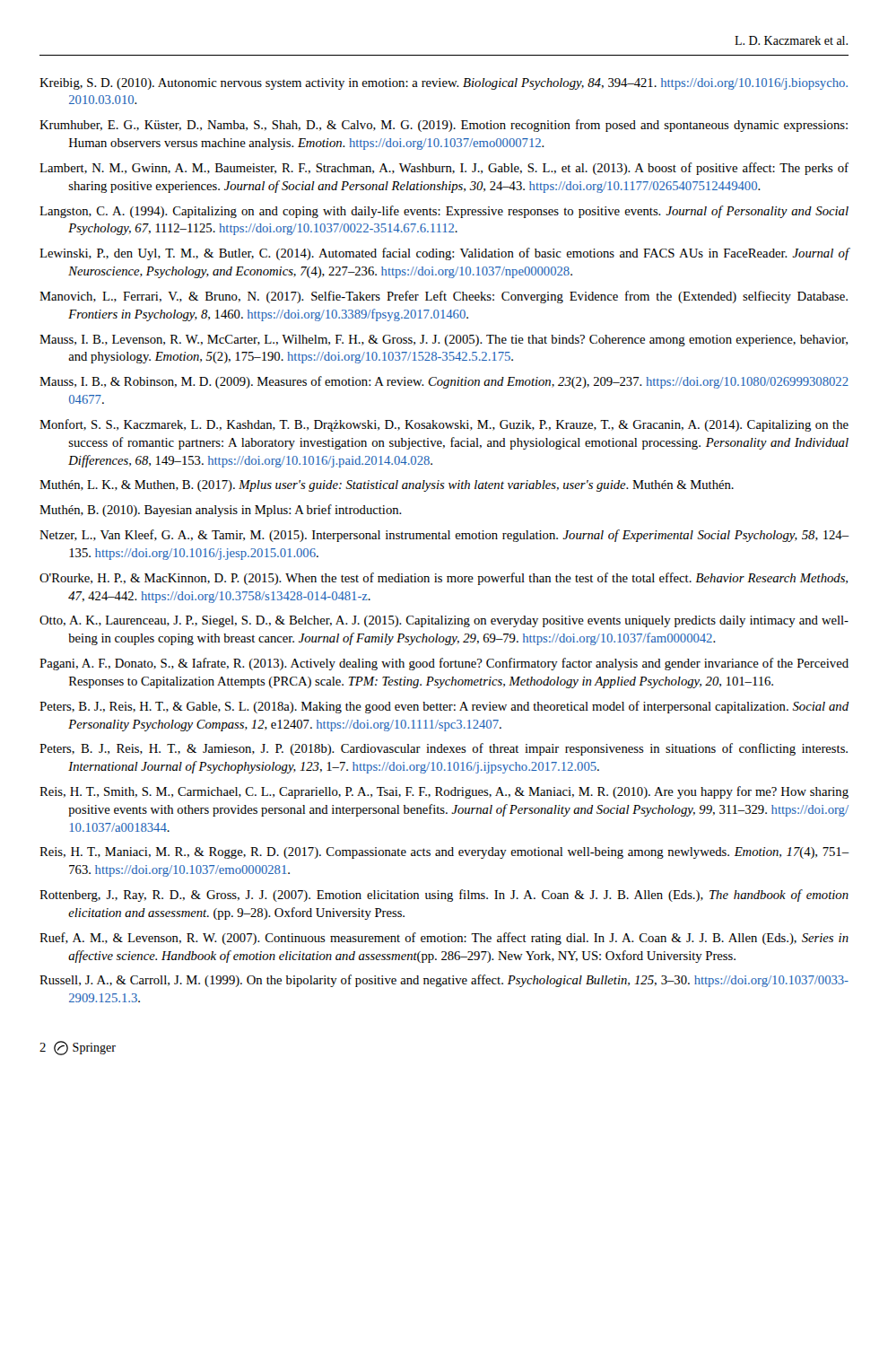L. D. Kaczmarek et al.
Kreibig, S. D. (2010). Autonomic nervous system activity in emotion: a review. Biological Psychology, 84, 394–421. https://doi.org/10.1016/j.biopsycho.2010.03.010.
Krumhuber, E. G., Küster, D., Namba, S., Shah, D., & Calvo, M. G. (2019). Emotion recognition from posed and spontaneous dynamic expressions: Human observers versus machine analysis. Emotion. https://doi.org/10.1037/emo0000712.
Lambert, N. M., Gwinn, A. M., Baumeister, R. F., Strachman, A., Washburn, I. J., Gable, S. L., et al. (2013). A boost of positive affect: The perks of sharing positive experiences. Journal of Social and Personal Relationships, 30, 24–43. https://doi.org/10.1177/0265407512449400.
Langston, C. A. (1994). Capitalizing on and coping with daily-life events: Expressive responses to positive events. Journal of Personality and Social Psychology, 67, 1112–1125. https://doi.org/10.1037/0022-3514.67.6.1112.
Lewinski, P., den Uyl, T. M., & Butler, C. (2014). Automated facial coding: Validation of basic emotions and FACS AUs in FaceReader. Journal of Neuroscience, Psychology, and Economics, 7(4), 227–236. https://doi.org/10.1037/npe0000028.
Manovich, L., Ferrari, V., & Bruno, N. (2017). Selfie-Takers Prefer Left Cheeks: Converging Evidence from the (Extended) selfiecity Database. Frontiers in Psychology, 8, 1460. https://doi.org/10.3389/fpsyg.2017.01460.
Mauss, I. B., Levenson, R. W., McCarter, L., Wilhelm, F. H., & Gross, J. J. (2005). The tie that binds? Coherence among emotion experience, behavior, and physiology. Emotion, 5(2), 175–190. https://doi.org/10.1037/1528-3542.5.2.175.
Mauss, I. B., & Robinson, M. D. (2009). Measures of emotion: A review. Cognition and Emotion, 23(2), 209–237. https://doi.org/10.1080/02699930802204677.
Monfort, S. S., Kaczmarek, L. D., Kashdan, T. B., Drążkowski, D., Kosakowski, M., Guzik, P., Krauze, T., & Gracanin, A. (2014). Capitalizing on the success of romantic partners: A laboratory investigation on subjective, facial, and physiological emotional processing. Personality and Individual Differences, 68, 149–153. https://doi.org/10.1016/j.paid.2014.04.028.
Muthén, L. K., & Muthen, B. (2017). Mplus user's guide: Statistical analysis with latent variables, user's guide. Muthén & Muthén.
Muthén, B. (2010). Bayesian analysis in Mplus: A brief introduction.
Netzer, L., Van Kleef, G. A., & Tamir, M. (2015). Interpersonal instrumental emotion regulation. Journal of Experimental Social Psychology, 58, 124–135. https://doi.org/10.1016/j.jesp.2015.01.006.
O'Rourke, H. P., & MacKinnon, D. P. (2015). When the test of mediation is more powerful than the test of the total effect. Behavior Research Methods, 47, 424–442. https://doi.org/10.3758/s13428-014-0481-z.
Otto, A. K., Laurenceau, J. P., Siegel, S. D., & Belcher, A. J. (2015). Capitalizing on everyday positive events uniquely predicts daily intimacy and well-being in couples coping with breast cancer. Journal of Family Psychology, 29, 69–79. https://doi.org/10.1037/fam0000042.
Pagani, A. F., Donato, S., & Iafrate, R. (2013). Actively dealing with good fortune? Confirmatory factor analysis and gender invariance of the Perceived Responses to Capitalization Attempts (PRCA) scale. TPM: Testing. Psychometrics, Methodology in Applied Psychology, 20, 101–116.
Peters, B. J., Reis, H. T., & Gable, S. L. (2018a). Making the good even better: A review and theoretical model of interpersonal capitalization. Social and Personality Psychology Compass, 12, e12407. https://doi.org/10.1111/spc3.12407.
Peters, B. J., Reis, H. T., & Jamieson, J. P. (2018b). Cardiovascular indexes of threat impair responsiveness in situations of conflicting interests. International Journal of Psychophysiology, 123, 1–7. https://doi.org/10.1016/j.ijpsycho.2017.12.005.
Reis, H. T., Smith, S. M., Carmichael, C. L., Caprariello, P. A., Tsai, F. F., Rodrigues, A., & Maniaci, M. R. (2010). Are you happy for me? How sharing positive events with others provides personal and interpersonal benefits. Journal of Personality and Social Psychology, 99, 311–329. https://doi.org/10.1037/a0018344.
Reis, H. T., Maniaci, M. R., & Rogge, R. D. (2017). Compassionate acts and everyday emotional well-being among newlyweds. Emotion, 17(4), 751–763. https://doi.org/10.1037/emo0000281.
Rottenberg, J., Ray, R. D., & Gross, J. J. (2007). Emotion elicitation using films. In J. A. Coan & J. J. B. Allen (Eds.), The handbook of emotion elicitation and assessment. (pp. 9–28). Oxford University Press.
Ruef, A. M., & Levenson, R. W. (2007). Continuous measurement of emotion: The affect rating dial. In J. A. Coan & J. J. B. Allen (Eds.), Series in affective science. Handbook of emotion elicitation and assessment(pp. 286–297). New York, NY, US: Oxford University Press.
Russell, J. A., & Carroll, J. M. (1999). On the bipolarity of positive and negative affect. Psychological Bulletin, 125, 3–30. https://doi.org/10.1037/0033-2909.125.1.3.
2 Springer